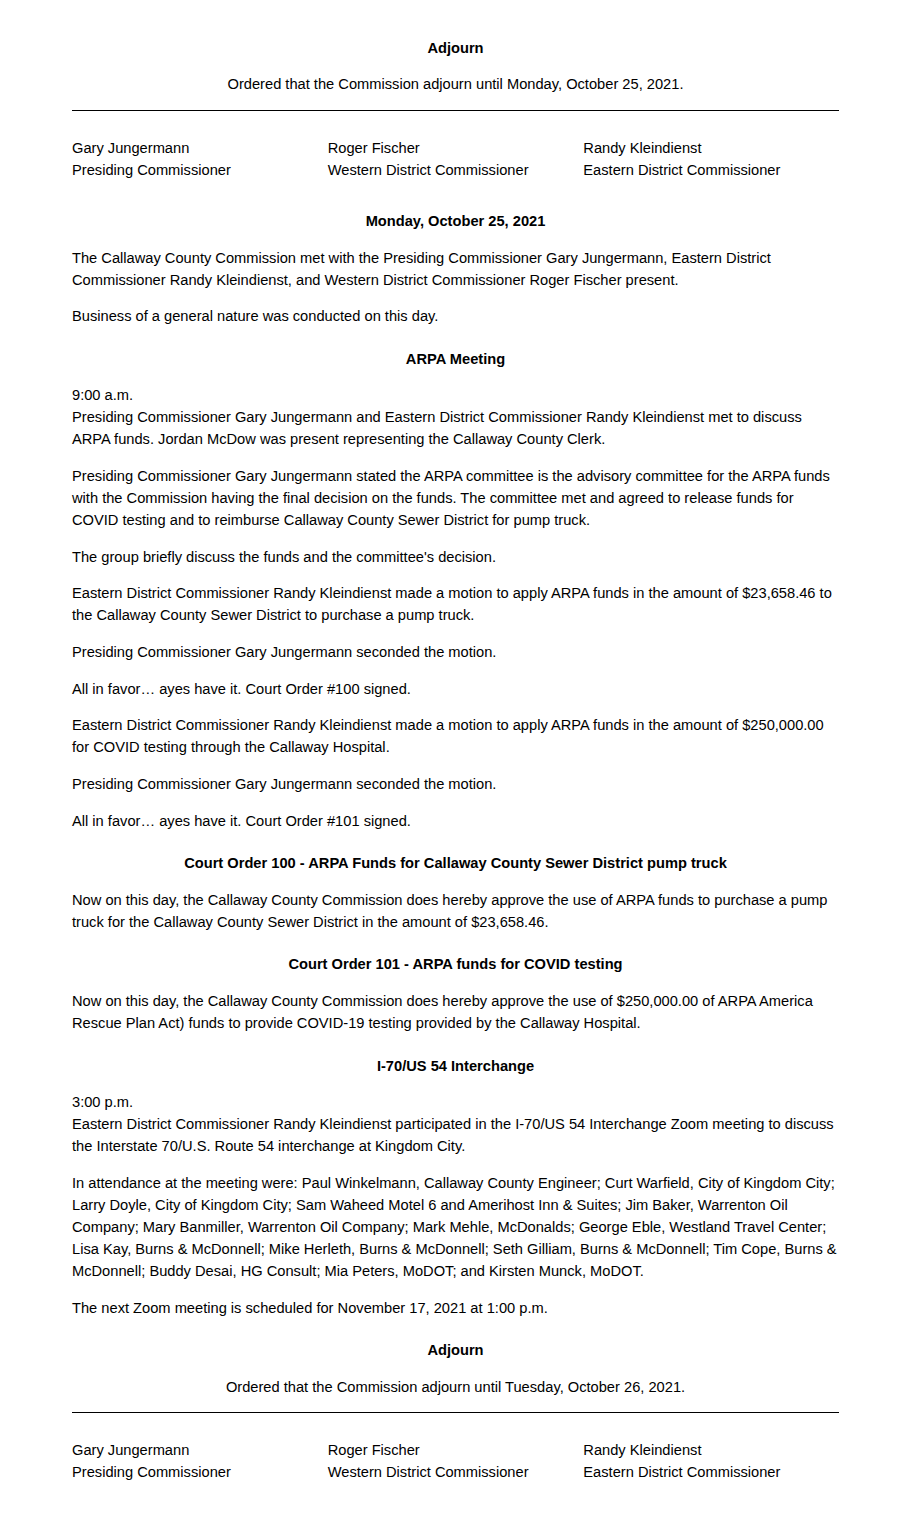Adjourn
Ordered that the Commission adjourn until Monday, October 25, 2021.
| Gary Jungermann Presiding Commissioner | Roger Fischer Western District Commissioner | Randy Kleindienst Eastern District Commissioner |
Monday, October 25, 2021
The Callaway County Commission met with the Presiding Commissioner Gary Jungermann, Eastern District Commissioner Randy Kleindienst, and Western District Commissioner Roger Fischer present.
Business of a general nature was conducted on this day.
ARPA Meeting
9:00 a.m.
Presiding Commissioner Gary Jungermann and Eastern District Commissioner Randy Kleindienst met to discuss ARPA funds. Jordan McDow was present representing the Callaway County Clerk.
Presiding Commissioner Gary Jungermann stated the ARPA committee is the advisory committee for the ARPA funds with the Commission having the final decision on the funds. The committee met and agreed to release funds for COVID testing and to reimburse Callaway County Sewer District for pump truck.
The group briefly discuss the funds and the committee's decision.
Eastern District Commissioner Randy Kleindienst made a motion to apply ARPA funds in the amount of $23,658.46 to the Callaway County Sewer District to purchase a pump truck.
Presiding Commissioner Gary Jungermann seconded the motion.
All in favor… ayes have it. Court Order #100 signed.
Eastern District Commissioner Randy Kleindienst made a motion to apply ARPA funds in the amount of $250,000.00 for COVID testing through the Callaway Hospital.
Presiding Commissioner Gary Jungermann seconded the motion.
All in favor… ayes have it. Court Order #101 signed.
Court Order 100 - ARPA Funds for Callaway County Sewer District pump truck
Now on this day, the Callaway County Commission does hereby approve the use of ARPA funds to purchase a pump truck for the Callaway County Sewer District in the amount of $23,658.46.
Court Order 101 - ARPA funds for COVID testing
Now on this day, the Callaway County Commission does hereby approve the use of $250,000.00 of ARPA America Rescue Plan Act) funds to provide COVID-19 testing provided by the Callaway Hospital.
I-70/US 54 Interchange
3:00 p.m.
Eastern District Commissioner Randy Kleindienst participated in the I-70/US 54 Interchange Zoom meeting to discuss the Interstate 70/U.S. Route 54 interchange at Kingdom City.
In attendance at the meeting were: Paul Winkelmann, Callaway County Engineer; Curt Warfield, City of Kingdom City; Larry Doyle, City of Kingdom City; Sam Waheed Motel 6 and Amerihost Inn & Suites; Jim Baker, Warrenton Oil Company; Mary Banmiller, Warrenton Oil Company; Mark Mehle, McDonalds; George Eble, Westland Travel Center; Lisa Kay, Burns & McDonnell; Mike Herleth, Burns & McDonnell; Seth Gilliam, Burns & McDonnell; Tim Cope, Burns & McDonnell; Buddy Desai, HG Consult; Mia Peters, MoDOT; and Kirsten Munck, MoDOT.
The next Zoom meeting is scheduled for November 17, 2021 at 1:00 p.m.
Adjourn
Ordered that the Commission adjourn until Tuesday, October 26, 2021.
| Gary Jungermann Presiding Commissioner | Roger Fischer Western District Commissioner | Randy Kleindienst Eastern District Commissioner |